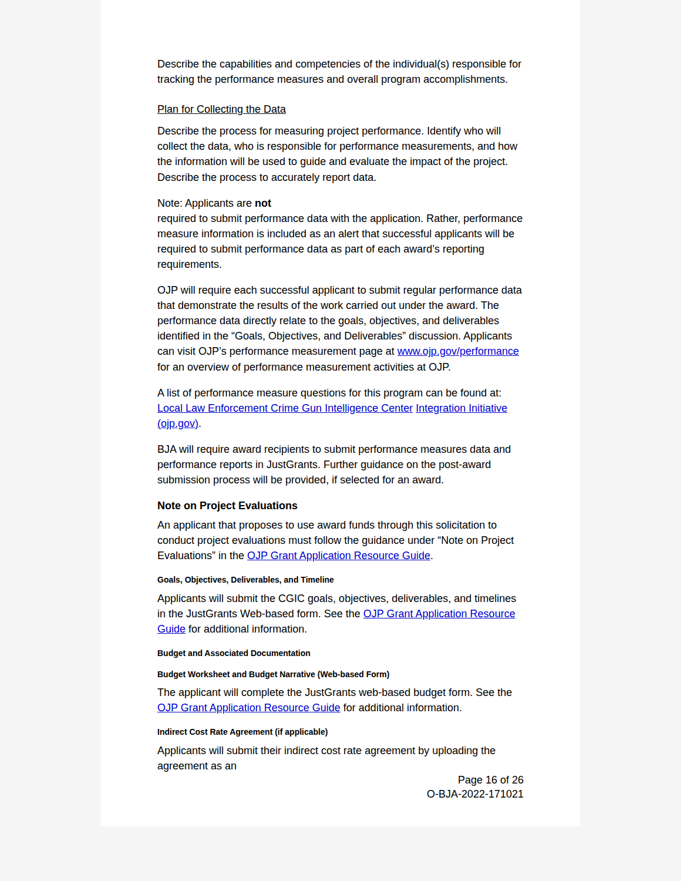Describe the capabilities and competencies of the individual(s) responsible for tracking the performance measures and overall program accomplishments.
Plan for Collecting the Data
Describe the process for measuring project performance. Identify who will collect the data, who is responsible for performance measurements, and how the information will be used to guide and evaluate the impact of the project. Describe the process to accurately report data.
Note: Applicants are not
required to submit performance data with the application. Rather, performance measure information is included as an alert that successful applicants will be required to submit performance data as part of each award’s reporting requirements.
OJP will require each successful applicant to submit regular performance data that demonstrate the results of the work carried out under the award. The performance data directly relate to the goals, objectives, and deliverables identified in the “Goals, Objectives, and Deliverables” discussion. Applicants can visit OJP’s performance measurement page at www.ojp.gov/performance for an overview of performance measurement activities at OJP.
A list of performance measure questions for this program can be found at: Local Law Enforcement Crime Gun Intelligence Center Integration Initiative (ojp.gov).
BJA will require award recipients to submit performance measures data and performance reports in JustGrants. Further guidance on the post-award submission process will be provided, if selected for an award.
Note on Project Evaluations
An applicant that proposes to use award funds through this solicitation to conduct project evaluations must follow the guidance under “Note on Project Evaluations” in the OJP Grant Application Resource Guide.
Goals, Objectives, Deliverables, and Timeline
Applicants will submit the CGIC goals, objectives, deliverables, and timelines in the JustGrants Web-based form. See the OJP Grant Application Resource Guide for additional information.
Budget and Associated Documentation
Budget Worksheet and Budget Narrative (Web-based Form)
The applicant will complete the JustGrants web-based budget form. See the OJP Grant Application Resource Guide for additional information.
Indirect Cost Rate Agreement (if applicable)
Applicants will submit their indirect cost rate agreement by uploading the agreement as an
Page 16 of 26
O-BJA-2022-171021